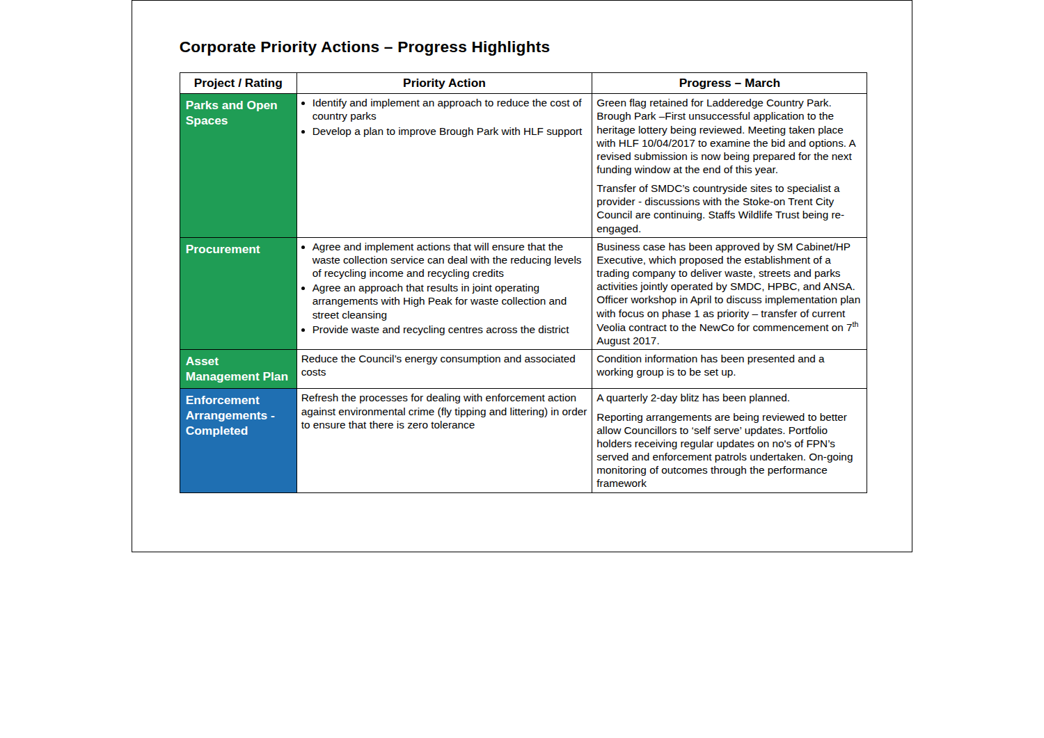Corporate Priority Actions – Progress Highlights
| Project / Rating | Priority Action | Progress – March |
| --- | --- | --- |
| Parks and Open Spaces | Identify and implement an approach to reduce the cost of country parks Develop a plan to improve Brough Park with HLF support | Green flag retained for Ladderedge Country Park. Brough Park –First unsuccessful application to the heritage lottery being reviewed. Meeting taken place with HLF 10/04/2017 to examine the bid and options. A revised submission is now being prepared for the next funding window at the end of this year. Transfer of SMDC’s countryside sites to specialist a provider - discussions with the Stoke-on Trent City Council are continuing. Staffs Wildlife Trust being re-engaged. |
| Procurement | Agree and implement actions that will ensure that the waste collection service can deal with the reducing levels of recycling income and recycling credits Agree an approach that results in joint operating arrangements with High Peak for waste collection and street cleansing Provide waste and recycling centres across the district | Business case has been approved by SM Cabinet/HP Executive, which proposed the establishment of a trading company to deliver waste, streets and parks activities jointly operated by SMDC, HPBC, and ANSA. Officer workshop in April to discuss implementation plan with focus on phase 1 as priority – transfer of current Veolia contract to the NewCo for commencement on 7 th August 2017. |
| Asset Management Plan | Reduce the Council’s energy consumption and associated costs | Condition information has been presented and a working group is to be set up. |
| Enforcement Arrangements - Completed | Refresh the processes for dealing with enforcement action against environmental crime (fly tipping and littering) in order to ensure that there is zero tolerance | A quarterly 2-day blitz has been planned. Reporting arrangements are being reviewed to better allow Councillors to ‘self serve’ updates. Portfolio holders receiving regular updates on no's of FPN’s served and enforcement patrols undertaken. On-going monitoring of outcomes through the performance framework |